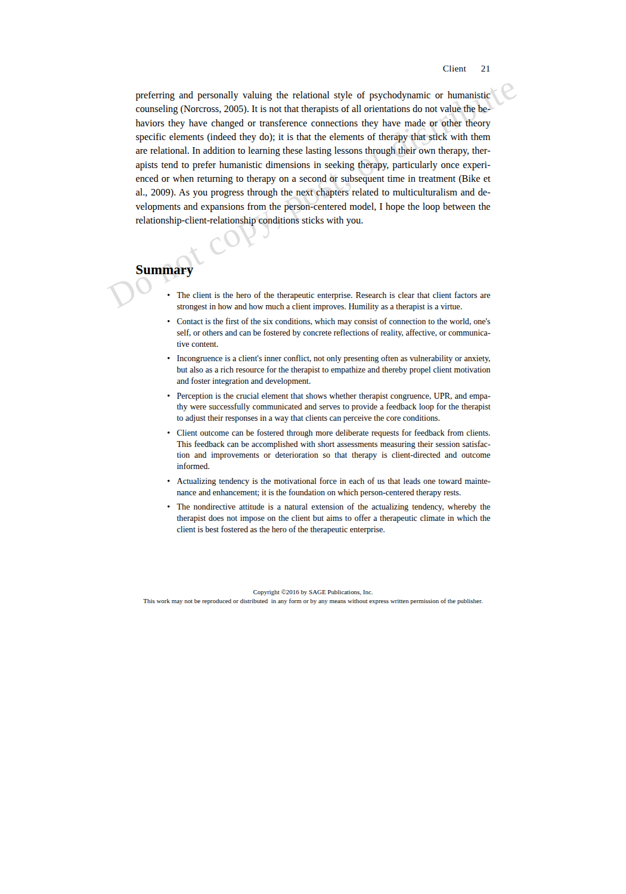Client21
preferring and personally valuing the relational style of psychodynamic or humanistic counseling (Norcross, 2005). It is not that therapists of all orientations do not value the behaviors they have changed or transference connections they have made or other theory specific elements (indeed they do); it is that the elements of therapy that stick with them are relational. In addition to learning these lasting lessons through their own therapy, therapists tend to prefer humanistic dimensions in seeking therapy, particularly once experienced or when returning to therapy on a second or subsequent time in treatment (Bike et al., 2009). As you progress through the next chapters related to multiculturalism and developments and expansions from the person-centered model, I hope the loop between the relationship-client-relationship conditions sticks with you.
Summary
The client is the hero of the therapeutic enterprise. Research is clear that client factors are strongest in how and how much a client improves. Humility as a therapist is a virtue.
Contact is the first of the six conditions, which may consist of connection to the world, one's self, or others and can be fostered by concrete reflections of reality, affective, or communicative content.
Incongruence is a client's inner conflict, not only presenting often as vulnerability or anxiety, but also as a rich resource for the therapist to empathize and thereby propel client motivation and foster integration and development.
Perception is the crucial element that shows whether therapist congruence, UPR, and empathy were successfully communicated and serves to provide a feedback loop for the therapist to adjust their responses in a way that clients can perceive the core conditions.
Client outcome can be fostered through more deliberate requests for feedback from clients. This feedback can be accomplished with short assessments measuring their session satisfaction and improvements or deterioration so that therapy is client-directed and outcome informed.
Actualizing tendency is the motivational force in each of us that leads one toward maintenance and enhancement; it is the foundation on which person-centered therapy rests.
The nondirective attitude is a natural extension of the actualizing tendency, whereby the therapist does not impose on the client but aims to offer a therapeutic climate in which the client is best fostered as the hero of the therapeutic enterprise.
Do not copy, post, or distribute
Copyright ©2016 by SAGE Publications, Inc. This work may not be reproduced or distributed in any form or by any means without express written permission of the publisher.